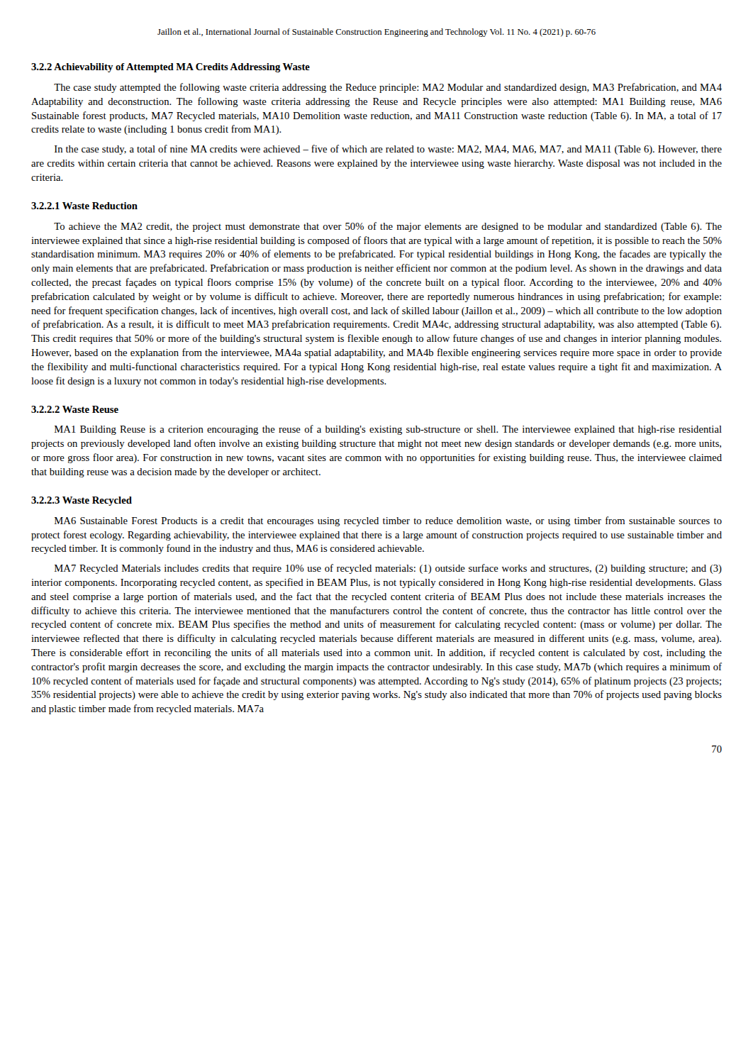Jaillon et al., International Journal of Sustainable Construction Engineering and Technology Vol. 11 No. 4 (2021) p. 60-76
3.2.2 Achievability of Attempted MA Credits Addressing Waste
The case study attempted the following waste criteria addressing the Reduce principle: MA2 Modular and standardized design, MA3 Prefabrication, and MA4 Adaptability and deconstruction. The following waste criteria addressing the Reuse and Recycle principles were also attempted: MA1 Building reuse, MA6 Sustainable forest products, MA7 Recycled materials, MA10 Demolition waste reduction, and MA11 Construction waste reduction (Table 6). In MA, a total of 17 credits relate to waste (including 1 bonus credit from MA1).
In the case study, a total of nine MA credits were achieved – five of which are related to waste: MA2, MA4, MA6, MA7, and MA11 (Table 6). However, there are credits within certain criteria that cannot be achieved. Reasons were explained by the interviewee using waste hierarchy. Waste disposal was not included in the criteria.
3.2.2.1 Waste Reduction
To achieve the MA2 credit, the project must demonstrate that over 50% of the major elements are designed to be modular and standardized (Table 6). The interviewee explained that since a high-rise residential building is composed of floors that are typical with a large amount of repetition, it is possible to reach the 50% standardisation minimum. MA3 requires 20% or 40% of elements to be prefabricated. For typical residential buildings in Hong Kong, the facades are typically the only main elements that are prefabricated. Prefabrication or mass production is neither efficient nor common at the podium level. As shown in the drawings and data collected, the precast façades on typical floors comprise 15% (by volume) of the concrete built on a typical floor. According to the interviewee, 20% and 40% prefabrication calculated by weight or by volume is difficult to achieve. Moreover, there are reportedly numerous hindrances in using prefabrication; for example: need for frequent specification changes, lack of incentives, high overall cost, and lack of skilled labour (Jaillon et al., 2009) – which all contribute to the low adoption of prefabrication. As a result, it is difficult to meet MA3 prefabrication requirements. Credit MA4c, addressing structural adaptability, was also attempted (Table 6). This credit requires that 50% or more of the building's structural system is flexible enough to allow future changes of use and changes in interior planning modules. However, based on the explanation from the interviewee, MA4a spatial adaptability, and MA4b flexible engineering services require more space in order to provide the flexibility and multi-functional characteristics required. For a typical Hong Kong residential high-rise, real estate values require a tight fit and maximization. A loose fit design is a luxury not common in today's residential high-rise developments.
3.2.2.2 Waste Reuse
MA1 Building Reuse is a criterion encouraging the reuse of a building's existing sub-structure or shell. The interviewee explained that high-rise residential projects on previously developed land often involve an existing building structure that might not meet new design standards or developer demands (e.g. more units, or more gross floor area). For construction in new towns, vacant sites are common with no opportunities for existing building reuse. Thus, the interviewee claimed that building reuse was a decision made by the developer or architect.
3.2.2.3 Waste Recycled
MA6 Sustainable Forest Products is a credit that encourages using recycled timber to reduce demolition waste, or using timber from sustainable sources to protect forest ecology. Regarding achievability, the interviewee explained that there is a large amount of construction projects required to use sustainable timber and recycled timber. It is commonly found in the industry and thus, MA6 is considered achievable.
MA7 Recycled Materials includes credits that require 10% use of recycled materials: (1) outside surface works and structures, (2) building structure; and (3) interior components. Incorporating recycled content, as specified in BEAM Plus, is not typically considered in Hong Kong high-rise residential developments. Glass and steel comprise a large portion of materials used, and the fact that the recycled content criteria of BEAM Plus does not include these materials increases the difficulty to achieve this criteria. The interviewee mentioned that the manufacturers control the content of concrete, thus the contractor has little control over the recycled content of concrete mix. BEAM Plus specifies the method and units of measurement for calculating recycled content: (mass or volume) per dollar. The interviewee reflected that there is difficulty in calculating recycled materials because different materials are measured in different units (e.g. mass, volume, area). There is considerable effort in reconciling the units of all materials used into a common unit. In addition, if recycled content is calculated by cost, including the contractor's profit margin decreases the score, and excluding the margin impacts the contractor undesirably. In this case study, MA7b (which requires a minimum of 10% recycled content of materials used for façade and structural components) was attempted. According to Ng's study (2014), 65% of platinum projects (23 projects; 35% residential projects) were able to achieve the credit by using exterior paving works. Ng's study also indicated that more than 70% of projects used paving blocks and plastic timber made from recycled materials. MA7a
70